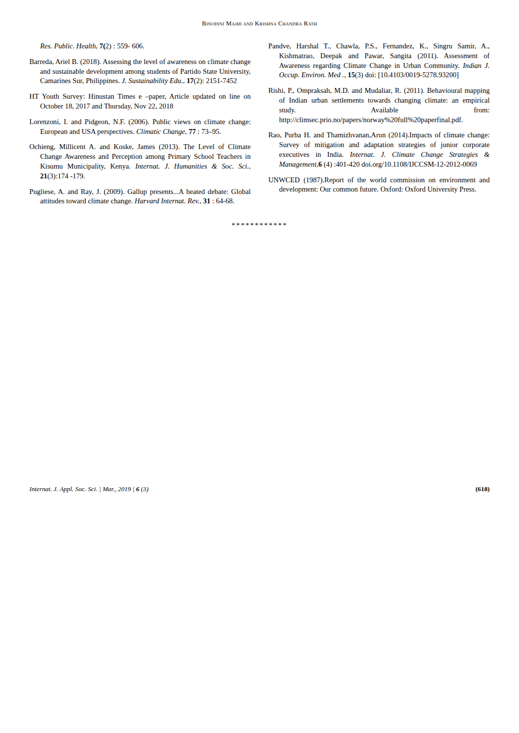Binodini Majhi and Krishna Chandra Rath
Res. Public. Health, 7(2) : 559- 606.
Barreda, Ariel B. (2018). Assessing the level of awareness on climate change and sustainable development among students of Partido State University, Camarines Sur, Philippines. J. Sustainability Edu., 17(2): 2151-7452
HT Youth Survey: Hinustan Times e –paper, Article updated on line on October 18, 2017 and Thursday, Nov 22, 2018
Lorenzoni, I. and Pidgeon, N.F. (2006). Public views on climate change: European and USA perspectives. Climatic Change, 77 : 73–95.
Ochieng, Millicent A. and Koske, James (2013). The Level of Climate Change Awareness and Perception among Primary School Teachers in Kisumu Municipality, Kenya. Internat. J. Humanities & Soc. Sci., 21(3):174 -179.
Pugliese, A. and Ray, J. (2009). Gallup presents...A heated debate: Global attitudes toward climate change. Harvard Internat. Rev., 31 : 64-68.
Pandve, Harshal T., Chawla, P.S., Fernandez, K., Singru Samir, A., Kishmatrao, Deepak and Pawar, Sangita (2011). Assessment of Awareness regarding Climate Change in Urban Community. Indian J. Occup. Environ. Med ., 15(3) doi: [10.4103/0019-5278.93200]
Rishi, P., Ompraksah, M.D. and Mudaliar, R. (2011). Behavioural mapping of Indian urban settlements towards changing climate: an empirical study. Available from: http://climsec.prio.no/papers/norway%20full%20paperfinal.pdf.
Rao, Purba H. and Thamizhvanan,Arun (2014).Impacts of climate change: Survey of mitigation and adaptation strategies of junior corporate executives in India. Internat. J. Climate Change Strategies & Management, 6 (4) :401-420 doi.org/10.1108/IJCCSM-12-2012-0069
UNWCED (1987).Report of the world commission on environment and development: Our common future. Oxford: Oxford University Press.
************
Internat. J. Appl. Soc. Sci. | Mar., 2019 | 6 (3)
(618)